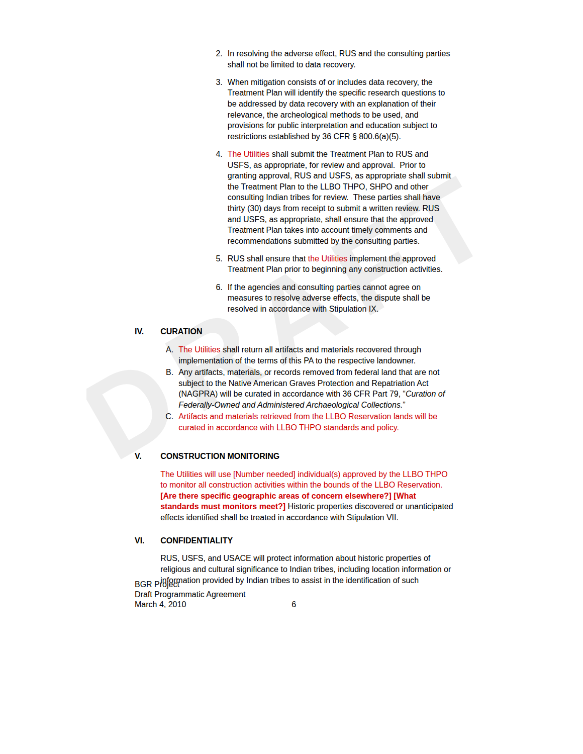DRAFT
In resolving the adverse effect, RUS and the consulting parties shall not be limited to data recovery.
When mitigation consists of or includes data recovery, the Treatment Plan will identify the specific research questions to be addressed by data recovery with an explanation of their relevance, the archeological methods to be used, and provisions for public interpretation and education subject to restrictions established by 36 CFR § 800.6(a)(5).
The Utilities shall submit the Treatment Plan to RUS and USFS, as appropriate, for review and approval. Prior to granting approval, RUS and USFS, as appropriate shall submit the Treatment Plan to the LLBO THPO, SHPO and other consulting Indian tribes for review. These parties shall have thirty (30) days from receipt to submit a written review. RUS and USFS, as appropriate, shall ensure that the approved Treatment Plan takes into account timely comments and recommendations submitted by the consulting parties.
RUS shall ensure that the Utilities implement the approved Treatment Plan prior to beginning any construction activities.
If the agencies and consulting parties cannot agree on measures to resolve adverse effects, the dispute shall be resolved in accordance with Stipulation IX.
IV.
CURATION
The Utilities shall return all artifacts and materials recovered through implementation of the terms of this PA to the respective landowner.
Any artifacts, materials, or records removed from federal land that are not subject to the Native American Graves Protection and Repatriation Act (NAGPRA) will be curated in accordance with 36 CFR Part 79, “Curation of Federally-Owned and Administered Archaeological Collections.”
Artifacts and materials retrieved from the LLBO Reservation lands will be curated in accordance with LLBO THPO standards and policy.
V.
CONSTRUCTION MONITORING
The Utilities will use [Number needed] individual(s) approved by the LLBO THPO to monitor all construction activities within the bounds of the LLBO Reservation. [Are there specific geographic areas of concern elsewhere?] [What standards must monitors meet?] Historic properties discovered or unanticipated effects identified shall be treated in accordance with Stipulation VII.
VI.
CONFIDENTIALITY
RUS, USFS, and USACE will protect information about historic properties of religious and cultural significance to Indian tribes, including location information or information provided by Indian tribes to assist in the identification of such
BGR Project
Draft Programmatic Agreement
March 4, 2010
6